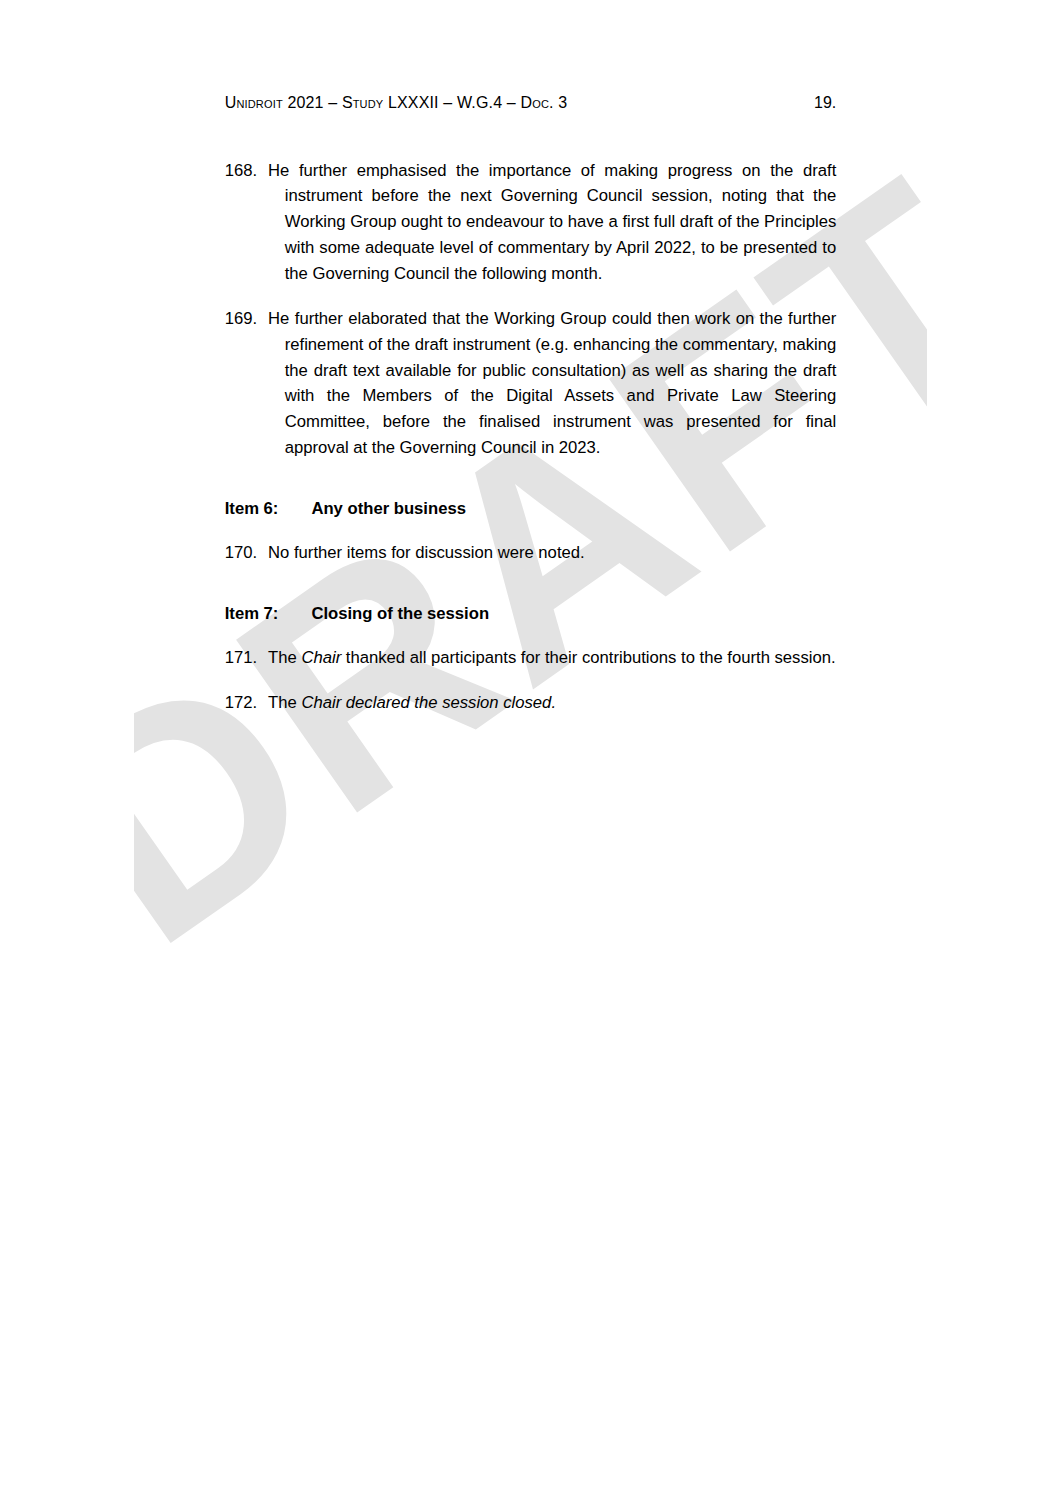DRAFT
Unidroit 2021 – Study LXXXII – W.G.4 – Doc. 3 19.
168. He further emphasised the importance of making progress on the draft instrument before the next Governing Council session, noting that the Working Group ought to endeavour to have a first full draft of the Principles with some adequate level of commentary by April 2022, to be presented to the Governing Council the following month.
169. He further elaborated that the Working Group could then work on the further refinement of the draft instrument (e.g. enhancing the commentary, making the draft text available for public consultation) as well as sharing the draft with the Members of the Digital Assets and Private Law Steering Committee, before the finalised instrument was presented for final approval at the Governing Council in 2023.
Item 6: Any other business
170. No further items for discussion were noted.
Item 7: Closing of the session
171. The Chair thanked all participants for their contributions to the fourth session.
172. The Chair declared the session closed.